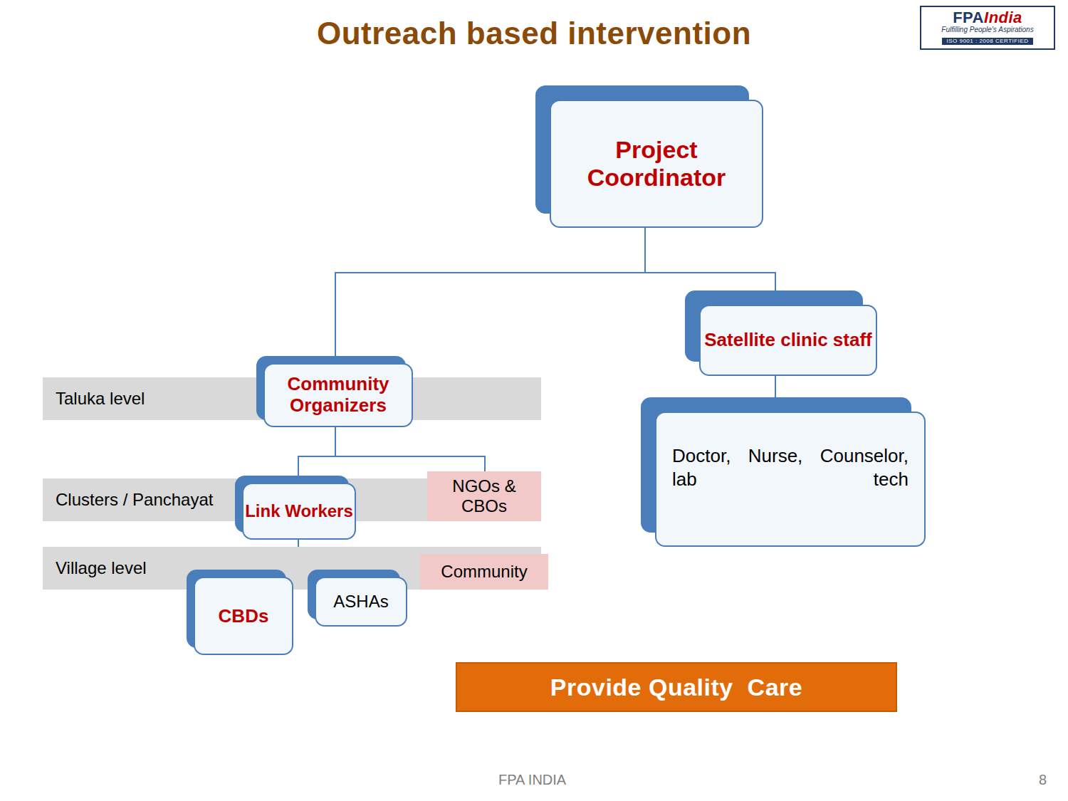Outreach based intervention
FPAIndia
Fulfilling People's Aspirations
ISO 9001 : 2008 CERTIFIED
Taluka level
Clusters / Panchayat
Village level
NGOs & CBOs
Community
Project
Coordinator
Satellite clinic staff
Doctor, Nurse, Counselor, lab tech
Community Organizers
Link Workers
CBDs
ASHAs
Provide Quality Care
FPA INDIA
8